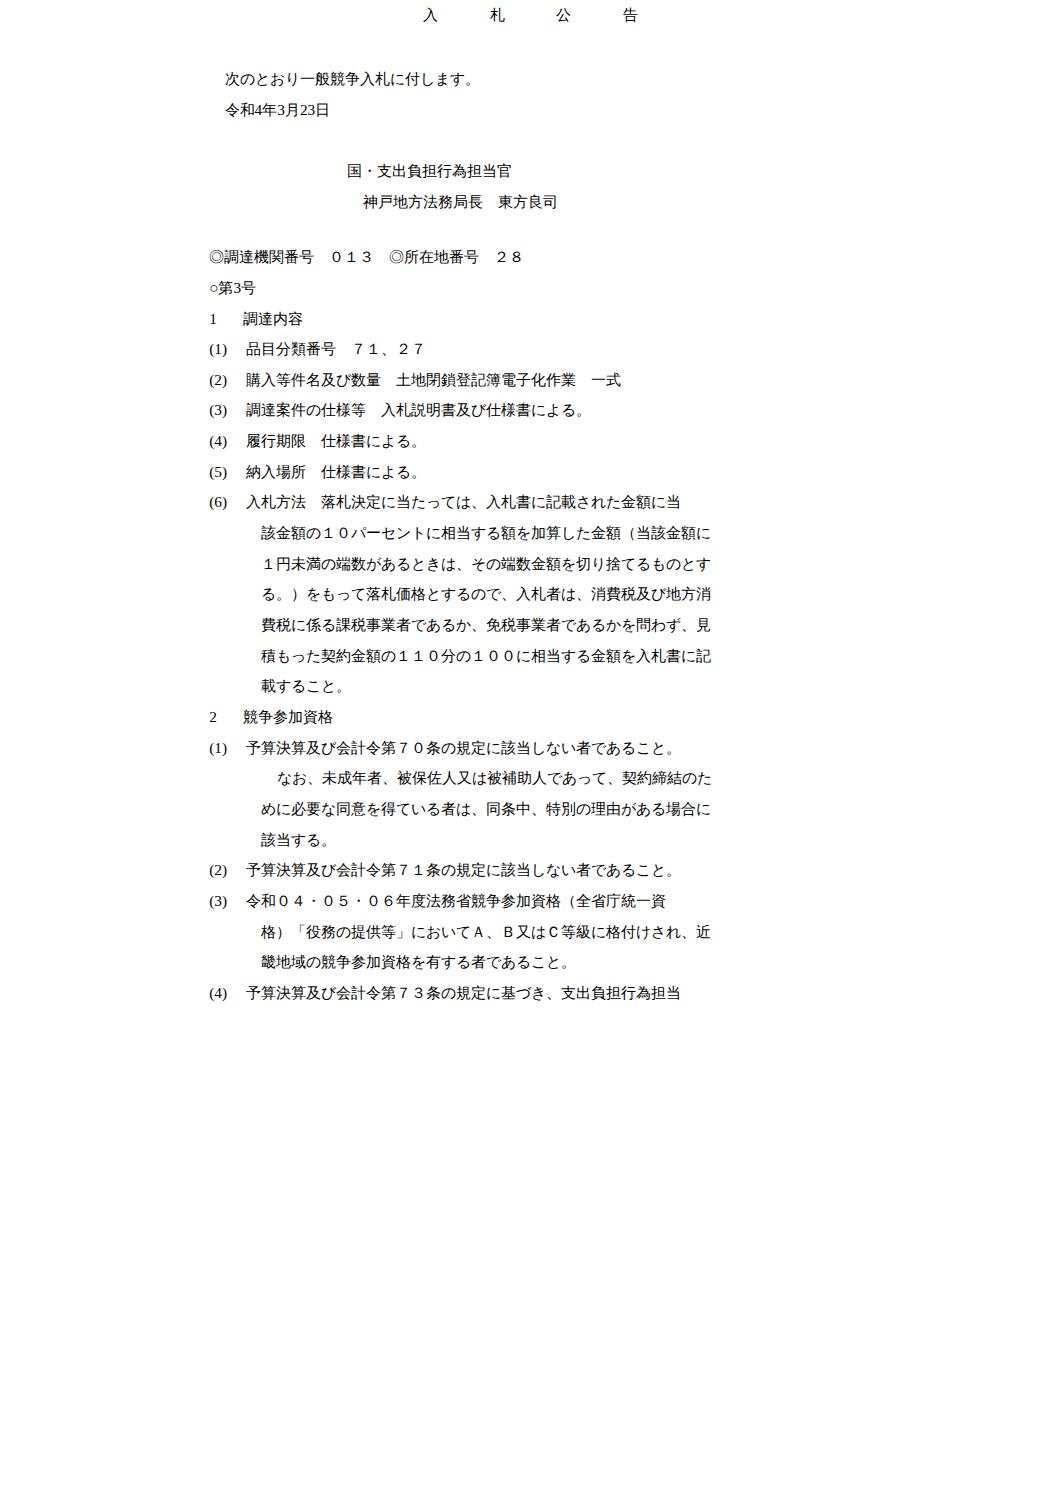入　札　公　告
次のとおり一般競争入札に付します。
令和4年3月23日
国・支出負担行為担当官
神戸地方法務局長　東方良司
◎調達機関番号　０１３　◎所在地番号　２８
○第3号
1　調達内容
(1) 品目分類番号　７１、２７
(2) 購入等件名及び数量　土地閉鎖登記簿電子化作業　一式
(3) 調達案件の仕様等　入札説明書及び仕様書による。
(4) 履行期限　仕様書による。
(5) 納入場所　仕様書による。
(6) 入札方法　落札決定に当たっては、入札書に記載された金額に当
該金額の１０パーセントに相当する額を加算した金額（当該金額に
１円未満の端数があるときは、その端数金額を切り捨てるものとす
る。）をもって落札価格とするので、入札者は、消費税及び地方消
費税に係る課税事業者であるか、免税事業者であるかを問わず、見
積もった契約金額の１１０分の１００に相当する金額を入札書に記
載すること。
2　競争参加資格
(1) 予算決算及び会計令第７０条の規定に該当しない者であること。
なお、未成年者、被保佐人又は被補助人であって、契約締結のた
めに必要な同意を得ている者は、同条中、特別の理由がある場合に
該当する。
(2) 予算決算及び会計令第７１条の規定に該当しない者であること。
(3) 令和０４・０５・０６年度法務省競争参加資格（全省庁統一資
格）「役務の提供等」においてＡ、Ｂ又はＣ等級に格付けされ、近
畿地域の競争参加資格を有する者であること。
(4) 予算決算及び会計令第７３条の規定に基づき、支出負担行為担当